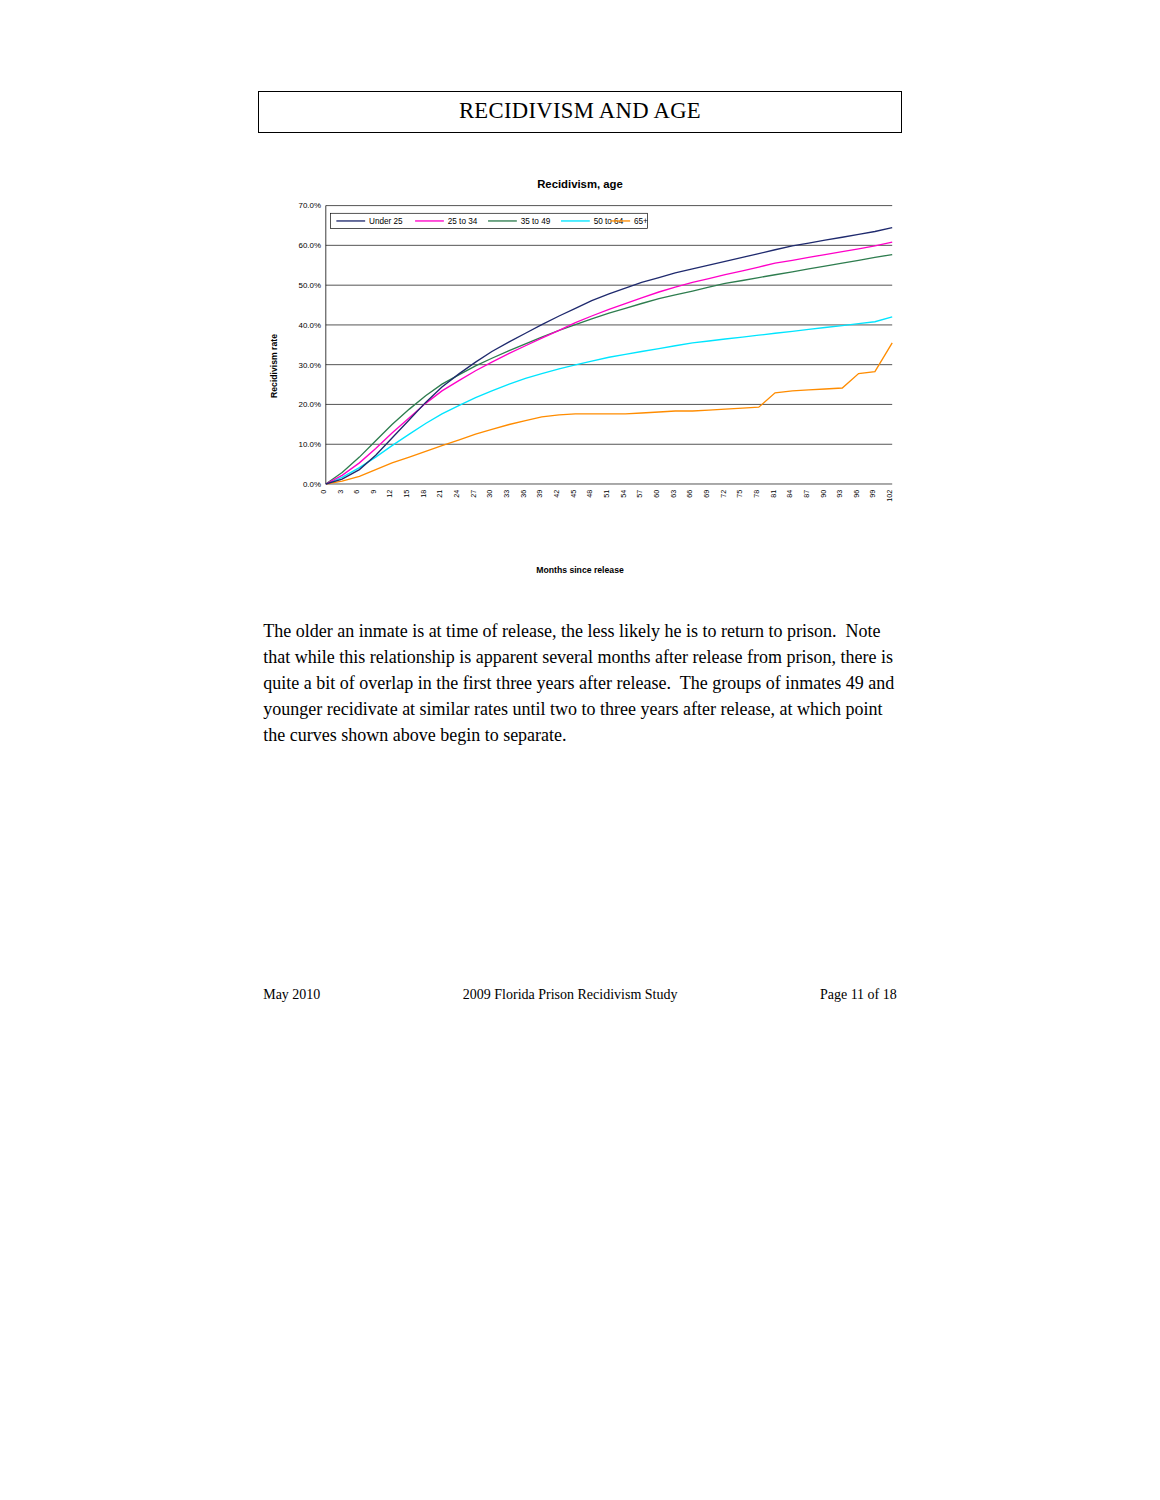RECIDIVISM AND AGE
Recidivism, age
Recidivism rate 70.0% 60.0% 50.0% 40.0% 30.0% 20.0% 10.0% 0.0% 0 3 6 9 12 15 18 21 24 27 30 33 36 39 42 45 48 51 54 57 60 63 66 69 72 75 78 81 84 87 90 93 96 99 102 Under 25 25 to 34 35 to 49 50 to 64 65+
Months since release
The older an inmate is at time of release, the less likely he is to return to prison. Note that while this relationship is apparent several months after release from prison, there is quite a bit of overlap in the first three years after release. The groups of inmates 49 and younger recidivate at similar rates until two to three years after release, at which point the curves shown above begin to separate.
May 2010 2009 Florida Prison Recidivism Study Page 11 of 18